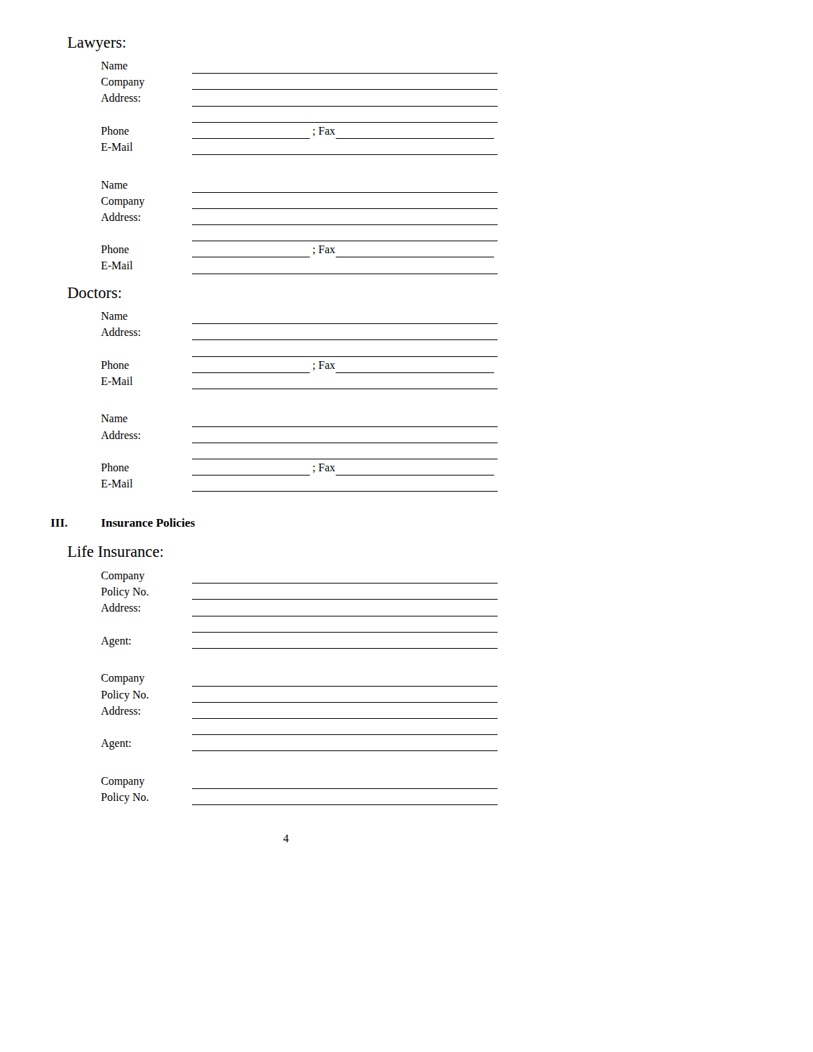Lawyers:
| Name | |
| Company | |
| Address: | |
| Phone | | ; Fax | |
| E-Mail | |
| Name | |
| Company | |
| Address: | |
| Phone | | ; Fax | |
| E-Mail | |
Doctors:
| Name | |
| Address: | |
| Phone | | ; Fax | |
| E-Mail | |
| Name | |
| Address: | |
| Phone | | ; Fax | |
| E-Mail | |
III.
Insurance Policies
Life Insurance:
| Company | |
| Policy No. | |
| Address: | |
| Agent: | |
| Company | |
| Policy No. | |
| Address: | |
| Agent: | |
| Company | |
| Policy No. | |
4